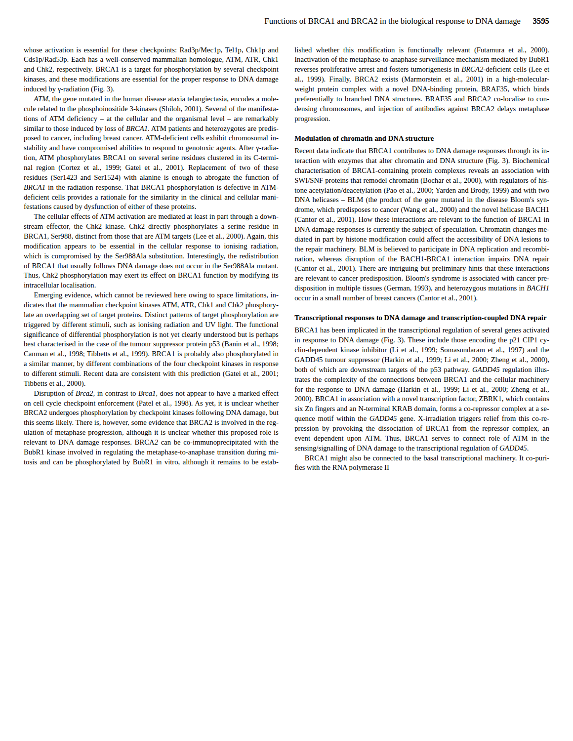Functions of BRCA1 and BRCA2 in the biological response to DNA damage 3595
whose activation is essential for these checkpoints: Rad3p/Mec1p, Tel1p, Chk1p and Cds1p/Rad53p. Each has a well-conserved mammalian homologue, ATM, ATR, Chk1 and Chk2, respectively. BRCA1 is a target for phosphorylation by several checkpoint kinases, and these modifications are essential for the proper response to DNA damage induced by γ-radiation (Fig. 3).
ATM, the gene mutated in the human disease ataxia telangiectasia, encodes a molecule related to the phosphoinositide 3-kinases (Shiloh, 2001). Several of the manifestations of ATM deficiency – at the cellular and the organismal level – are remarkably similar to those induced by loss of BRCA1. ATM patients and heterozygotes are predisposed to cancer, including breast cancer. ATM-deficient cells exhibit chromosomal instability and have compromised abilities to respond to genotoxic agents. After γ-radiation, ATM phosphorylates BRCA1 on several serine residues clustered in its C-terminal region (Cortez et al., 1999; Gatei et al., 2001). Replacement of two of these residues (Ser1423 and Ser1524) with alanine is enough to abrogate the function of BRCA1 in the radiation response. That BRCA1 phosphorylation is defective in ATM-deficient cells provides a rationale for the similarity in the clinical and cellular manifestations caused by dysfunction of either of these proteins.
The cellular effects of ATM activation are mediated at least in part through a downstream effector, the Chk2 kinase. Chk2 directly phosphorylates a serine residue in BRCA1, Ser988, distinct from those that are ATM targets (Lee et al., 2000). Again, this modification appears to be essential in the cellular response to ionising radiation, which is compromised by the Ser988Ala substitution. Interestingly, the redistribution of BRCA1 that usually follows DNA damage does not occur in the Ser988Ala mutant. Thus, Chk2 phosphorylation may exert its effect on BRCA1 function by modifying its intracellular localisation.
Emerging evidence, which cannot be reviewed here owing to space limitations, indicates that the mammalian checkpoint kinases ATM, ATR, Chk1 and Chk2 phosphorylate an overlapping set of target proteins. Distinct patterns of target phosphorylation are triggered by different stimuli, such as ionising radiation and UV light. The functional significance of differential phosphorylation is not yet clearly understood but is perhaps best characterised in the case of the tumour suppressor protein p53 (Banin et al., 1998; Canman et al., 1998; Tibbetts et al., 1999). BRCA1 is probably also phosphorylated in a similar manner, by different combinations of the four checkpoint kinases in response to different stimuli. Recent data are consistent with this prediction (Gatei et al., 2001; Tibbetts et al., 2000).
Disruption of Brca2, in contrast to Brca1, does not appear to have a marked effect on cell cycle checkpoint enforcement (Patel et al., 1998). As yet, it is unclear whether BRCA2 undergoes phosphorylation by checkpoint kinases following DNA damage, but this seems likely. There is, however, some evidence that BRCA2 is involved in the regulation of metaphase progression, although it is unclear whether this proposed role is relevant to DNA damage responses. BRCA2 can be co-immunoprecipitated with the BubR1 kinase involved in regulating the metaphase-to-anaphase transition during mitosis and can be phosphorylated by BubR1 in vitro, although it remains to be established whether this modification is functionally relevant (Futamura et al., 2000). Inactivation of the metaphase-to-anaphase surveillance mechanism mediated by BubR1 reverses proliferative arrest and fosters tumorigenesis in BRCA2-deficient cells (Lee et al., 1999). Finally, BRCA2 exists (Marmorstein et al., 2001) in a high-molecular-weight protein complex with a novel DNA-binding protein, BRAF35, which binds preferentially to branched DNA structures. BRAF35 and BRCA2 co-localise to condensing chromosomes, and injection of antibodies against BRCA2 delays metaphase progression.
Modulation of chromatin and DNA structure
Recent data indicate that BRCA1 contributes to DNA damage responses through its interaction with enzymes that alter chromatin and DNA structure (Fig. 3). Biochemical characterisation of BRCA1-containing protein complexes reveals an association with SWI/SNF proteins that remodel chromatin (Bochar et al., 2000), with regulators of histone acetylation/deacetylation (Pao et al., 2000; Yarden and Brody, 1999) and with two DNA helicases – BLM (the product of the gene mutated in the disease Bloom's syndrome, which predisposes to cancer (Wang et al., 2000) and the novel helicase BACH1 (Cantor et al., 2001). How these interactions are relevant to the function of BRCA1 in DNA damage responses is currently the subject of speculation. Chromatin changes mediated in part by histone modification could affect the accessibility of DNA lesions to the repair machinery. BLM is believed to participate in DNA replication and recombination, whereas disruption of the BACH1-BRCA1 interaction impairs DNA repair (Cantor et al., 2001). There are intriguing but preliminary hints that these interactions are relevant to cancer predisposition. Bloom's syndrome is associated with cancer predisposition in multiple tissues (German, 1993), and heterozygous mutations in BACH1 occur in a small number of breast cancers (Cantor et al., 2001).
Transcriptional responses to DNA damage and transcription-coupled DNA repair
BRCA1 has been implicated in the transcriptional regulation of several genes activated in response to DNA damage (Fig. 3). These include those encoding the p21 CIP1 cyclin-dependent kinase inhibitor (Li et al., 1999; Somasundaram et al., 1997) and the GADD45 tumour suppressor (Harkin et al., 1999; Li et al., 2000; Zheng et al., 2000), both of which are downstream targets of the p53 pathway. GADD45 regulation illustrates the complexity of the connections between BRCA1 and the cellular machinery for the response to DNA damage (Harkin et al., 1999; Li et al., 2000; Zheng et al., 2000). BRCA1 in association with a novel transcription factor, ZBRK1, which contains six Zn fingers and an N-terminal KRAB domain, forms a co-repressor complex at a sequence motif within the GADD45 gene. X-irradiation triggers relief from this co-repression by provoking the dissociation of BRCA1 from the repressor complex, an event dependent upon ATM. Thus, BRCA1 serves to connect role of ATM in the sensing/signalling of DNA damage to the transcriptional regulation of GADD45.
BRCA1 might also be connected to the basal transcriptional machinery. It co-purifies with the RNA polymerase II